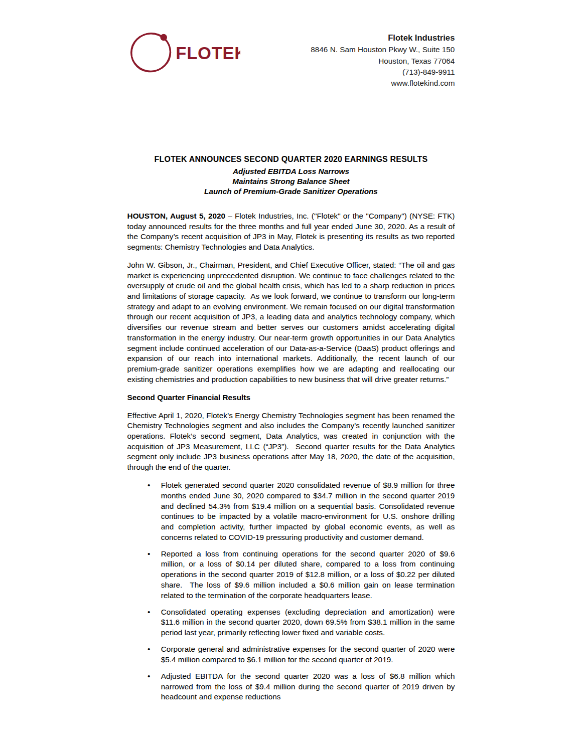FLOTEK
Flotek Industries
8846 N. Sam Houston Pkwy W., Suite 150
Houston, Texas 77064
(713)-849-9911
www.flotekind.com
FLOTEK ANNOUNCES SECOND QUARTER 2020 EARNINGS RESULTS
Adjusted EBITDA Loss Narrows
Maintains Strong Balance Sheet
Launch of Premium-Grade Sanitizer Operations
HOUSTON, August 5, 2020 – Flotek Industries, Inc. ("Flotek" or the "Company") (NYSE: FTK) today announced results for the three months and full year ended June 30, 2020. As a result of the Company’s recent acquisition of JP3 in May, Flotek is presenting its results as two reported segments: Chemistry Technologies and Data Analytics.
John W. Gibson, Jr., Chairman, President, and Chief Executive Officer, stated: “The oil and gas market is experiencing unprecedented disruption. We continue to face challenges related to the oversupply of crude oil and the global health crisis, which has led to a sharp reduction in prices and limitations of storage capacity. As we look forward, we continue to transform our long-term strategy and adapt to an evolving environment. We remain focused on our digital transformation through our recent acquisition of JP3, a leading data and analytics technology company, which diversifies our revenue stream and better serves our customers amidst accelerating digital transformation in the energy industry. Our near-term growth opportunities in our Data Analytics segment include continued acceleration of our Data-as-a-Service (DaaS) product offerings and expansion of our reach into international markets. Additionally, the recent launch of our premium-grade sanitizer operations exemplifies how we are adapting and reallocating our existing chemistries and production capabilities to new business that will drive greater returns.”
Second Quarter Financial Results
Effective April 1, 2020, Flotek’s Energy Chemistry Technologies segment has been renamed the Chemistry Technologies segment and also includes the Company’s recently launched sanitizer operations. Flotek’s second segment, Data Analytics, was created in conjunction with the acquisition of JP3 Measurement, LLC (“JP3”). Second quarter results for the Data Analytics segment only include JP3 business operations after May 18, 2020, the date of the acquisition, through the end of the quarter.
Flotek generated second quarter 2020 consolidated revenue of $8.9 million for three months ended June 30, 2020 compared to $34.7 million in the second quarter 2019 and declined 54.3% from $19.4 million on a sequential basis. Consolidated revenue continues to be impacted by a volatile macro-environment for U.S. onshore drilling and completion activity, further impacted by global economic events, as well as concerns related to COVID-19 pressuring productivity and customer demand.
Reported a loss from continuing operations for the second quarter 2020 of $9.6 million, or a loss of $0.14 per diluted share, compared to a loss from continuing operations in the second quarter 2019 of $12.8 million, or a loss of $0.22 per diluted share. The loss of $9.6 million included a $0.6 million gain on lease termination related to the termination of the corporate headquarters lease.
Consolidated operating expenses (excluding depreciation and amortization) were $11.6 million in the second quarter 2020, down 69.5% from $38.1 million in the same period last year, primarily reflecting lower fixed and variable costs.
Corporate general and administrative expenses for the second quarter of 2020 were $5.4 million compared to $6.1 million for the second quarter of 2019.
Adjusted EBITDA for the second quarter 2020 was a loss of $6.8 million which narrowed from the loss of $9.4 million during the second quarter of 2019 driven by headcount and expense reductions